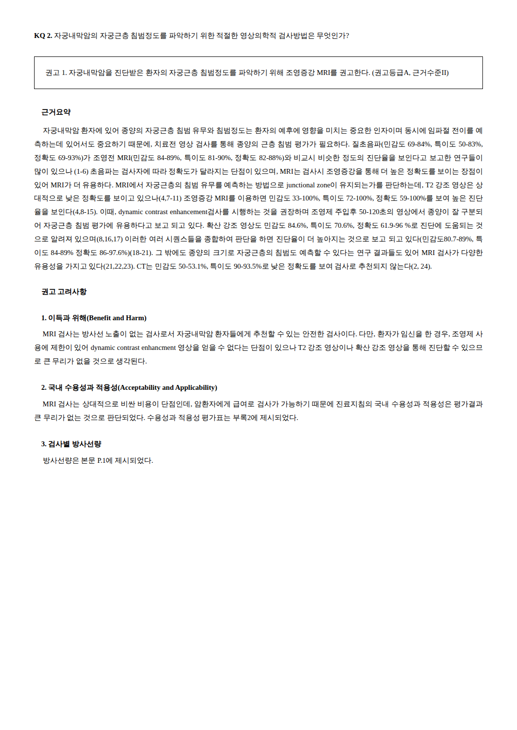KQ 2. 자궁내막암의 자궁근층 침범정도를 파악하기 위한 적절한 영상의학적 검사방법은 무엇인가?
권고 1. 자궁내막암을 진단받은 환자의 자궁근층 침범정도를 파악하기 위해 조영증강 MRI를 권고한다. (권고등급A, 근거수준II)
근거요약
자궁내막암 환자에 있어 종양의 자궁근층 침범 유무와 침범정도는 환자의 예후에 영향을 미치는 중요한 인자이며 동시에 임파절 전이를 예측하는데 있어서도 중요하기 때문에, 치료전 영상 검사를 통해 종양의 근층 침범 평가가 필요하다. 질초음파(민감도 69-84%, 특이도 50-83%, 정확도 69-93%)가 조영전 MRI(민감도 84-89%, 특이도 81-90%, 정확도 82-88%)와 비교시 비슷한 정도의 진단율을 보인다고 보고한 연구들이 많이 있으나 (1-6) 초음파는 검사자에 따라 정확도가 달라지는 단점이 있으며, MRI는 검사시 조영증강을 통해 더 높은 정확도를 보이는 장점이 있어 MRI가 더 유용하다. MRI에서 자궁근층의 침범 유무를 예측하는 방법으로 junctional zone이 유지되는가를 판단하는데, T2 강조 영상은 상대적으로 낮은 정확도를 보이고 있으나(4,7-11) 조영증강 MRI를 이용하면 민감도 33-100%, 특이도 72-100%, 정확도 59-100%를 보여 높은 진단율을 보인다(4,8-15). 이때, dynamic contrast enhancement검사를 시행하는 것을 권장하며 조영제 주입후 50-120초의 영상에서 종양이 잘 구분되어 자궁근층 침범 평가에 유용하다고 보고 되고 있다. 확산 강조 영상도 민감도 84.6%, 특이도 70.6%, 정확도 61.9-96 %로 진단에 도움되는 것으로 알려져 있으며(8,16,17) 이러한 여러 시퀀스들을 종합하여 판단을 하면 진단율이 더 높아지는 것으로 보고 되고 있다(민감도80.7-89%, 특이도 84-89% 정확도 86-97.6%)(18-21). 그 밖에도 종양의 크기로 자궁근층의 침범도 예측할 수 있다는 연구 결과들도 있어 MRI 검사가 다양한 유용성을 가지고 있다(21,22,23). CT는 민감도 50-53.1%, 특이도 90-93.5%로 낮은 정확도를 보여 검사로 추천되지 않는다(2, 24).
권고 고려사항
1. 이득과 위해(Benefit and Harm)
MRI 검사는 방사선 노출이 없는 검사로서 자궁내막암 환자들에게 추천할 수 있는 안전한 검사이다. 다만, 환자가 임신을 한 경우, 조영제 사용에 제한이 있어 dynamic contrast enhancment 영상을 얻을 수 없다는 단점이 있으나 T2 강조 영상이나 확산 강조 영상을 통해 진단할 수 있으므로 큰 무리가 없을 것으로 생각된다.
2. 국내 수용성과 적용성(Acceptability and Applicability)
MRI 검사는 상대적으로 비싼 비용이 단점인데, 암환자에게 급여로 검사가 가능하기 때문에 진료지침의 국내 수용성과 적용성은 평가결과 큰 무리가 없는 것으로 판단되었다. 수용성과 적용성 평가표는 부록2에 제시되었다.
3. 검사별 방사선량
방사선량은 본문 P.1에 제시되었다.